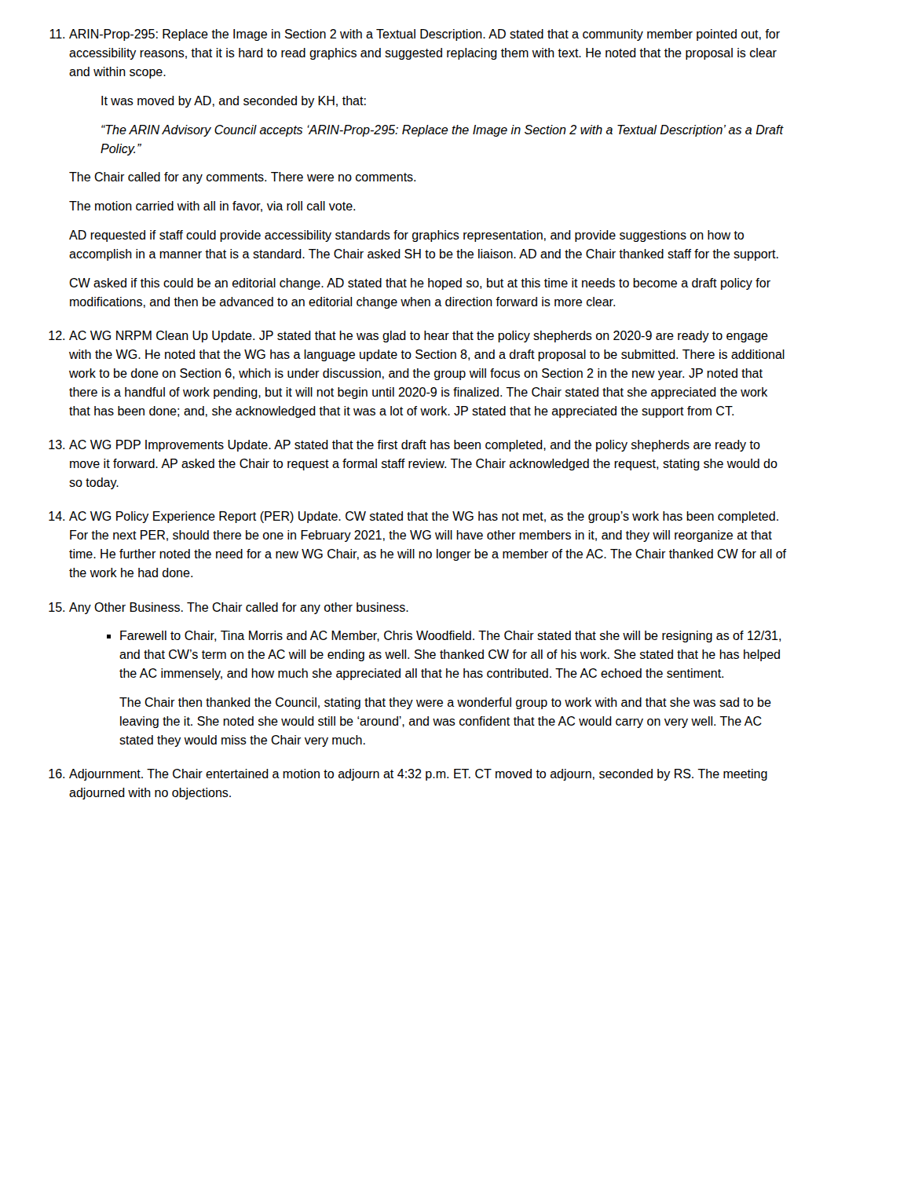ARIN-Prop-295: Replace the Image in Section 2 with a Textual Description. AD stated that a community member pointed out, for accessibility reasons, that it is hard to read graphics and suggested replacing them with text. He noted that the proposal is clear and within scope.
It was moved by AD, and seconded by KH, that:
“The ARIN Advisory Council accepts ‘ARIN-Prop-295: Replace the Image in Section 2 with a Textual Description’ as a Draft Policy.”
The Chair called for any comments. There were no comments.
The motion carried with all in favor, via roll call vote.
AD requested if staff could provide accessibility standards for graphics representation, and provide suggestions on how to accomplish in a manner that is a standard. The Chair asked SH to be the liaison. AD and the Chair thanked staff for the support.
CW asked if this could be an editorial change. AD stated that he hoped so, but at this time it needs to become a draft policy for modifications, and then be advanced to an editorial change when a direction forward is more clear.
AC WG NRPM Clean Up Update. JP stated that he was glad to hear that the policy shepherds on 2020-9 are ready to engage with the WG. He noted that the WG has a language update to Section 8, and a draft proposal to be submitted. There is additional work to be done on Section 6, which is under discussion, and the group will focus on Section 2 in the new year. JP noted that there is a handful of work pending, but it will not begin until 2020-9 is finalized. The Chair stated that she appreciated the work that has been done; and, she acknowledged that it was a lot of work. JP stated that he appreciated the support from CT.
AC WG PDP Improvements Update. AP stated that the first draft has been completed, and the policy shepherds are ready to move it forward. AP asked the Chair to request a formal staff review. The Chair acknowledged the request, stating she would do so today.
AC WG Policy Experience Report (PER) Update. CW stated that the WG has not met, as the group’s work has been completed. For the next PER, should there be one in February 2021, the WG will have other members in it, and they will reorganize at that time. He further noted the need for a new WG Chair, as he will no longer be a member of the AC. The Chair thanked CW for all of the work he had done.
Any Other Business. The Chair called for any other business.
Farewell to Chair, Tina Morris and AC Member, Chris Woodfield. The Chair stated that she will be resigning as of 12/31, and that CW’s term on the AC will be ending as well. She thanked CW for all of his work. She stated that he has helped the AC immensely, and how much she appreciated all that he has contributed. The AC echoed the sentiment.
The Chair then thanked the Council, stating that they were a wonderful group to work with and that she was sad to be leaving the it. She noted she would still be ‘around’, and was confident that the AC would carry on very well. The AC stated they would miss the Chair very much.
Adjournment. The Chair entertained a motion to adjourn at 4:32 p.m. ET. CT moved to adjourn, seconded by RS. The meeting adjourned with no objections.